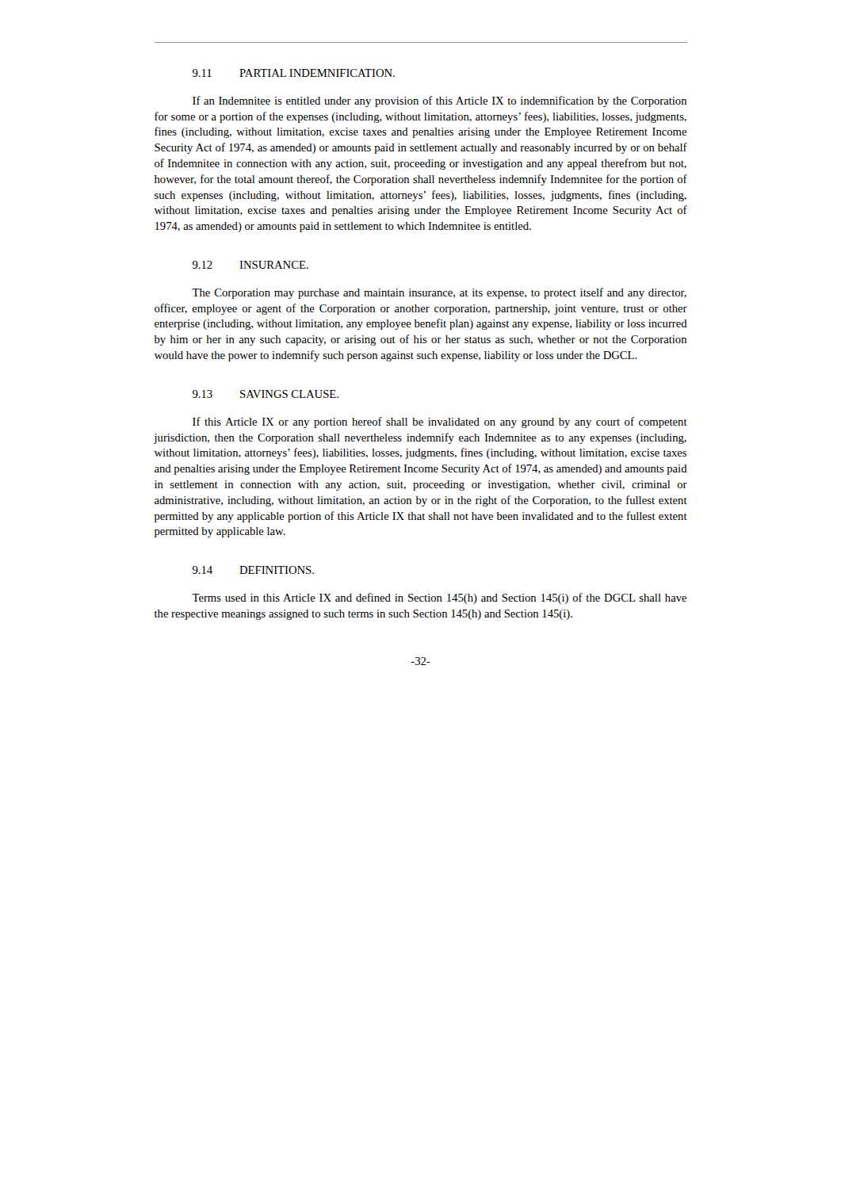9.11 PARTIAL INDEMNIFICATION.
If an Indemnitee is entitled under any provision of this Article IX to indemnification by the Corporation for some or a portion of the expenses (including, without limitation, attorneys’ fees), liabilities, losses, judgments, fines (including, without limitation, excise taxes and penalties arising under the Employee Retirement Income Security Act of 1974, as amended) or amounts paid in settlement actually and reasonably incurred by or on behalf of Indemnitee in connection with any action, suit, proceeding or investigation and any appeal therefrom but not, however, for the total amount thereof, the Corporation shall nevertheless indemnify Indemnitee for the portion of such expenses (including, without limitation, attorneys’ fees), liabilities, losses, judgments, fines (including, without limitation, excise taxes and penalties arising under the Employee Retirement Income Security Act of 1974, as amended) or amounts paid in settlement to which Indemnitee is entitled.
9.12 INSURANCE.
The Corporation may purchase and maintain insurance, at its expense, to protect itself and any director, officer, employee or agent of the Corporation or another corporation, partnership, joint venture, trust or other enterprise (including, without limitation, any employee benefit plan) against any expense, liability or loss incurred by him or her in any such capacity, or arising out of his or her status as such, whether or not the Corporation would have the power to indemnify such person against such expense, liability or loss under the DGCL.
9.13 SAVINGS CLAUSE.
If this Article IX or any portion hereof shall be invalidated on any ground by any court of competent jurisdiction, then the Corporation shall nevertheless indemnify each Indemnitee as to any expenses (including, without limitation, attorneys’ fees), liabilities, losses, judgments, fines (including, without limitation, excise taxes and penalties arising under the Employee Retirement Income Security Act of 1974, as amended) and amounts paid in settlement in connection with any action, suit, proceeding or investigation, whether civil, criminal or administrative, including, without limitation, an action by or in the right of the Corporation, to the fullest extent permitted by any applicable portion of this Article IX that shall not have been invalidated and to the fullest extent permitted by applicable law.
9.14 DEFINITIONS.
Terms used in this Article IX and defined in Section 145(h) and Section 145(i) of the DGCL shall have the respective meanings assigned to such terms in such Section 145(h) and Section 145(i).
-32-